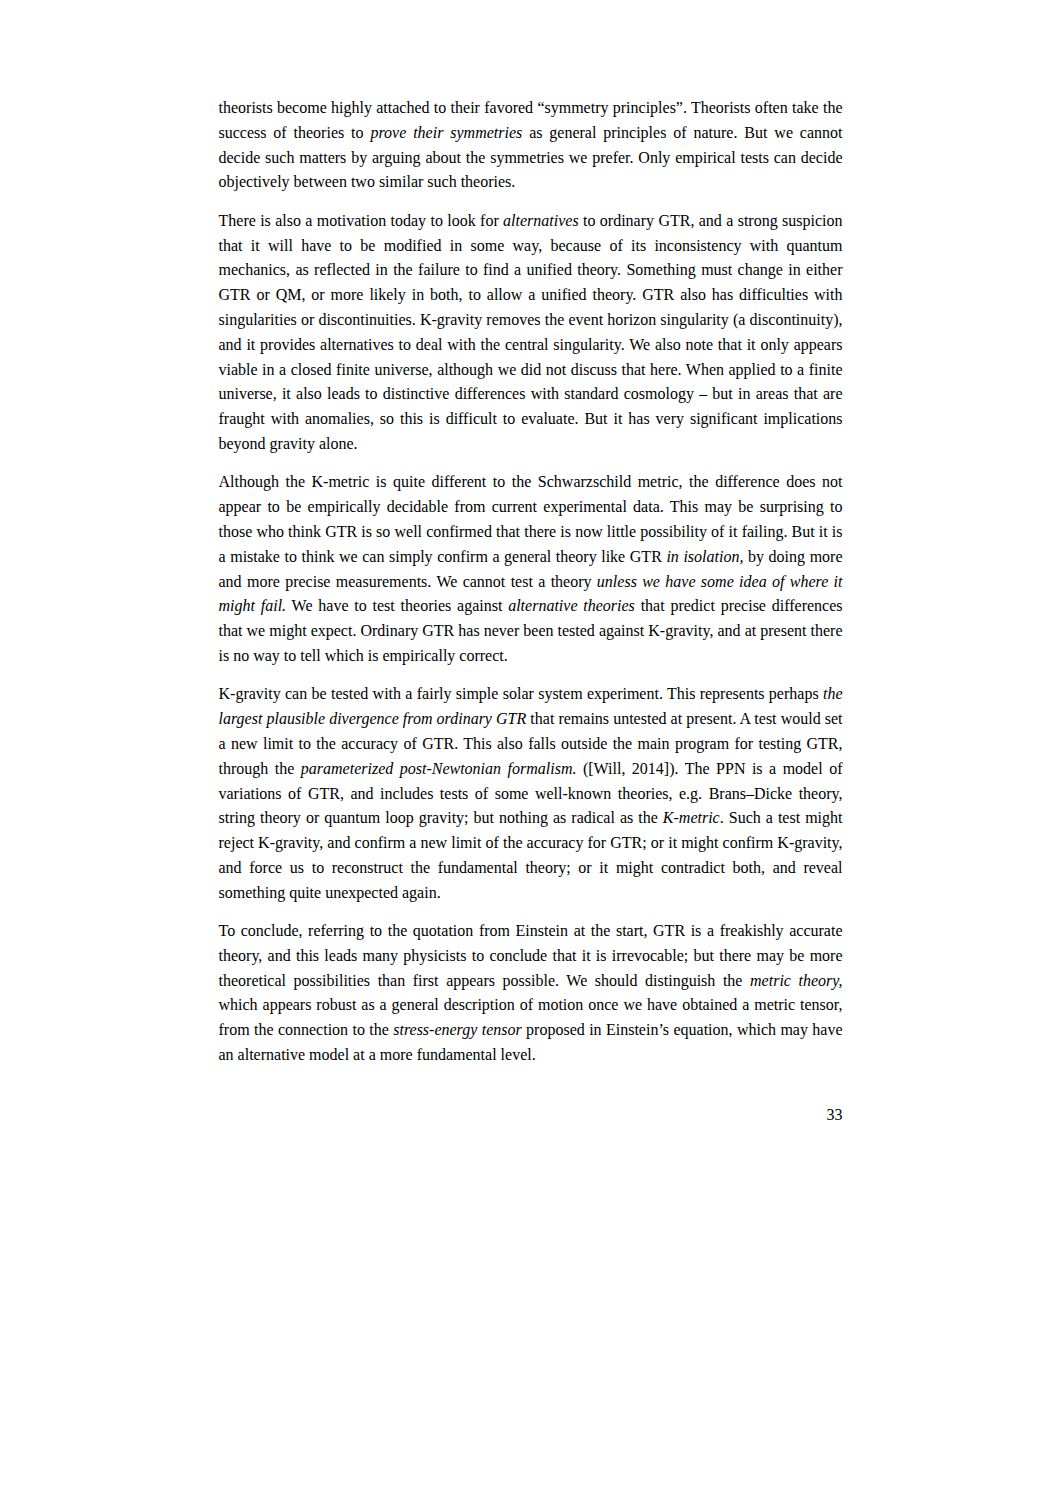theorists become highly attached to their favored “symmetry principles”. Theorists often take the success of theories to prove their symmetries as general principles of nature. But we cannot decide such matters by arguing about the symmetries we prefer. Only empirical tests can decide objectively between two similar such theories.
There is also a motivation today to look for alternatives to ordinary GTR, and a strong suspicion that it will have to be modified in some way, because of its inconsistency with quantum mechanics, as reflected in the failure to find a unified theory. Something must change in either GTR or QM, or more likely in both, to allow a unified theory. GTR also has difficulties with singularities or discontinuities. K-gravity removes the event horizon singularity (a discontinuity), and it provides alternatives to deal with the central singularity. We also note that it only appears viable in a closed finite universe, although we did not discuss that here. When applied to a finite universe, it also leads to distinctive differences with standard cosmology – but in areas that are fraught with anomalies, so this is difficult to evaluate. But it has very significant implications beyond gravity alone.
Although the K-metric is quite different to the Schwarzschild metric, the difference does not appear to be empirically decidable from current experimental data. This may be surprising to those who think GTR is so well confirmed that there is now little possibility of it failing. But it is a mistake to think we can simply confirm a general theory like GTR in isolation, by doing more and more precise measurements. We cannot test a theory unless we have some idea of where it might fail. We have to test theories against alternative theories that predict precise differences that we might expect. Ordinary GTR has never been tested against K-gravity, and at present there is no way to tell which is empirically correct.
K-gravity can be tested with a fairly simple solar system experiment. This represents perhaps the largest plausible divergence from ordinary GTR that remains untested at present. A test would set a new limit to the accuracy of GTR. This also falls outside the main program for testing GTR, through the parameterized post-Newtonian formalism. ([Will, 2014]). The PPN is a model of variations of GTR, and includes tests of some well-known theories, e.g. Brans–Dicke theory, string theory or quantum loop gravity; but nothing as radical as the K-metric. Such a test might reject K-gravity, and confirm a new limit of the accuracy for GTR; or it might confirm K-gravity, and force us to reconstruct the fundamental theory; or it might contradict both, and reveal something quite unexpected again.
To conclude, referring to the quotation from Einstein at the start, GTR is a freakishly accurate theory, and this leads many physicists to conclude that it is irrevocable; but there may be more theoretical possibilities than first appears possible. We should distinguish the metric theory, which appears robust as a general description of motion once we have obtained a metric tensor, from the connection to the stress-energy tensor proposed in Einstein’s equation, which may have an alternative model at a more fundamental level.
33